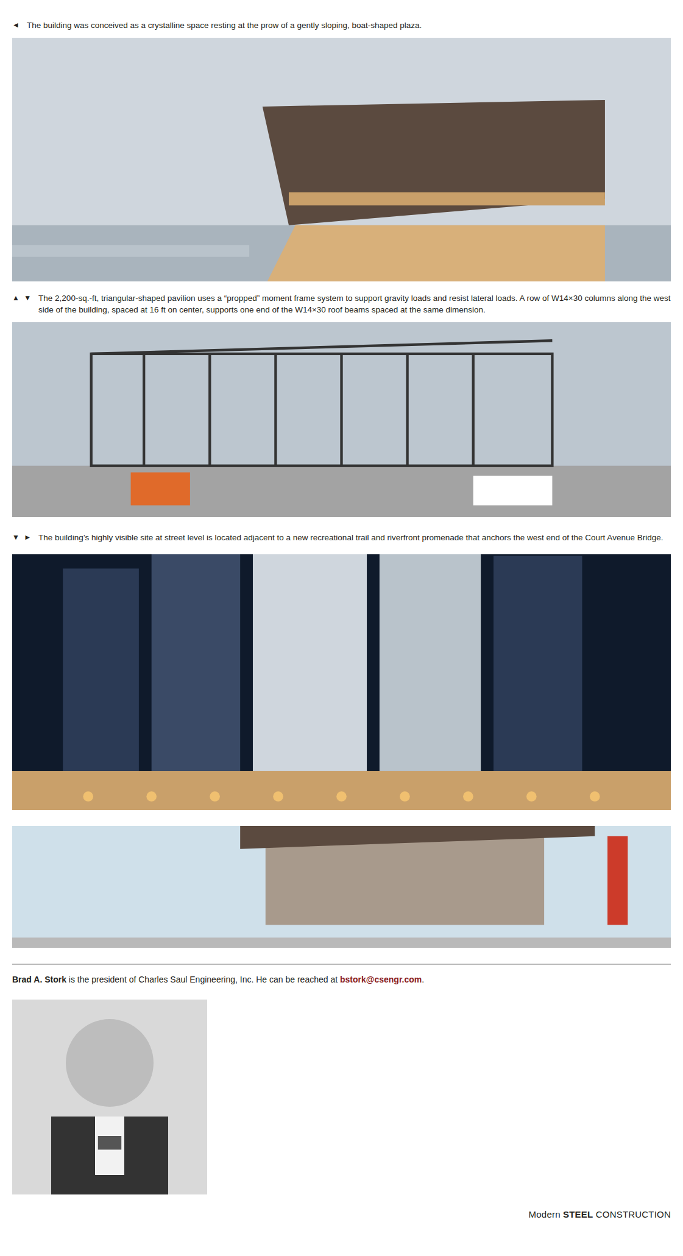◄
The building was conceived as a crystalline space resting at the prow of a gently sloping, boat-shaped plaza.
▲ ▼
The 2,200-sq.-ft, triangular-shaped pavilion uses a “propped” moment frame system to support gravity loads and resist lateral loads. A row of W14×30 columns along the west side of the building, spaced at 16 ft on center, supports one end of the W14×30 roof beams spaced at the same dimension.
▼ ►
The building’s highly visible site at street level is located adjacent to a new recreational trail and riverfront promenade that anchors the west end of the Court Avenue Bridge.
Brad A. Stork is the president of Charles Saul Engineering, Inc. He can be reached at bstork@csengr.com.
Modern STEEL CONSTRUCTION